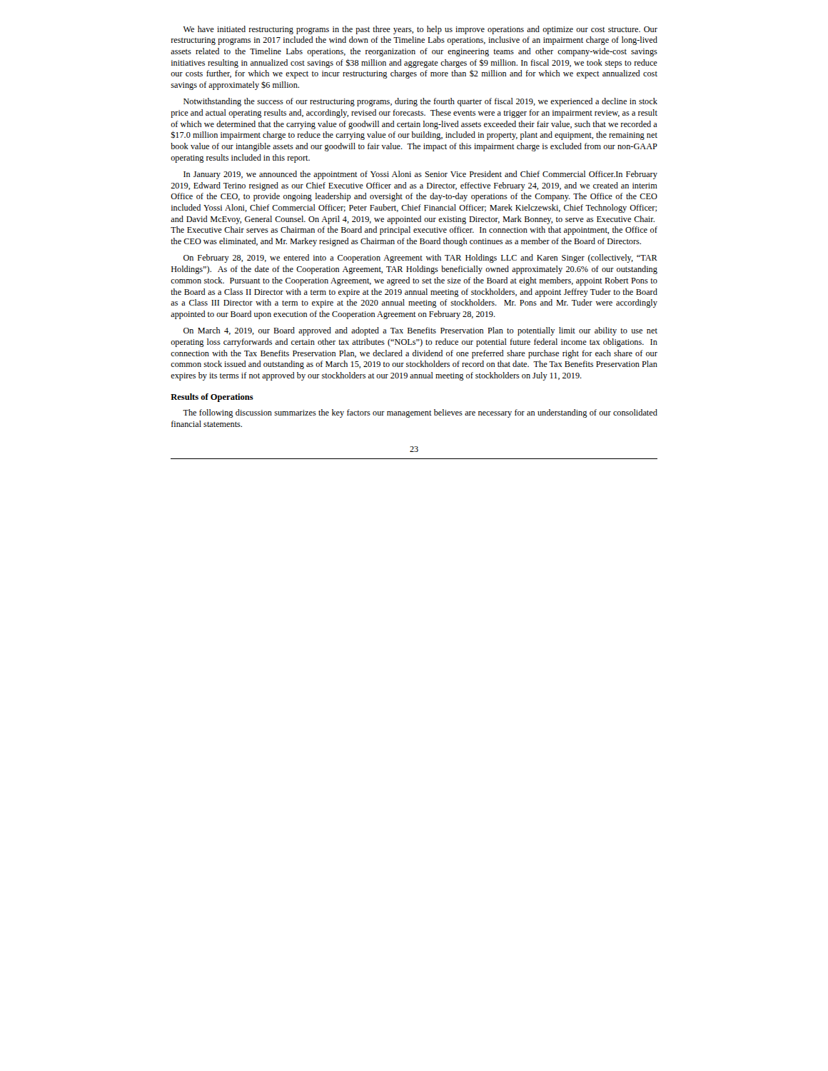We have initiated restructuring programs in the past three years, to help us improve operations and optimize our cost structure. Our restructuring programs in 2017 included the wind down of the Timeline Labs operations, inclusive of an impairment charge of long-lived assets related to the Timeline Labs operations, the reorganization of our engineering teams and other company-wide-cost savings initiatives resulting in annualized cost savings of $38 million and aggregate charges of $9 million. In fiscal 2019, we took steps to reduce our costs further, for which we expect to incur restructuring charges of more than $2 million and for which we expect annualized cost savings of approximately $6 million.
Notwithstanding the success of our restructuring programs, during the fourth quarter of fiscal 2019, we experienced a decline in stock price and actual operating results and, accordingly, revised our forecasts. These events were a trigger for an impairment review, as a result of which we determined that the carrying value of goodwill and certain long-lived assets exceeded their fair value, such that we recorded a $17.0 million impairment charge to reduce the carrying value of our building, included in property, plant and equipment, the remaining net book value of our intangible assets and our goodwill to fair value. The impact of this impairment charge is excluded from our non-GAAP operating results included in this report.
In January 2019, we announced the appointment of Yossi Aloni as Senior Vice President and Chief Commercial Officer.In February 2019, Edward Terino resigned as our Chief Executive Officer and as a Director, effective February 24, 2019, and we created an interim Office of the CEO, to provide ongoing leadership and oversight of the day-to-day operations of the Company. The Office of the CEO included Yossi Aloni, Chief Commercial Officer; Peter Faubert, Chief Financial Officer; Marek Kielczewski, Chief Technology Officer; and David McEvoy, General Counsel. On April 4, 2019, we appointed our existing Director, Mark Bonney, to serve as Executive Chair. The Executive Chair serves as Chairman of the Board and principal executive officer. In connection with that appointment, the Office of the CEO was eliminated, and Mr. Markey resigned as Chairman of the Board though continues as a member of the Board of Directors.
On February 28, 2019, we entered into a Cooperation Agreement with TAR Holdings LLC and Karen Singer (collectively, “TAR Holdings”). As of the date of the Cooperation Agreement, TAR Holdings beneficially owned approximately 20.6% of our outstanding common stock. Pursuant to the Cooperation Agreement, we agreed to set the size of the Board at eight members, appoint Robert Pons to the Board as a Class II Director with a term to expire at the 2019 annual meeting of stockholders, and appoint Jeffrey Tuder to the Board as a Class III Director with a term to expire at the 2020 annual meeting of stockholders. Mr. Pons and Mr. Tuder were accordingly appointed to our Board upon execution of the Cooperation Agreement on February 28, 2019.
On March 4, 2019, our Board approved and adopted a Tax Benefits Preservation Plan to potentially limit our ability to use net operating loss carryforwards and certain other tax attributes (“NOLs”) to reduce our potential future federal income tax obligations. In connection with the Tax Benefits Preservation Plan, we declared a dividend of one preferred share purchase right for each share of our common stock issued and outstanding as of March 15, 2019 to our stockholders of record on that date. The Tax Benefits Preservation Plan expires by its terms if not approved by our stockholders at our 2019 annual meeting of stockholders on July 11, 2019.
Results of Operations
The following discussion summarizes the key factors our management believes are necessary for an understanding of our consolidated financial statements.
23